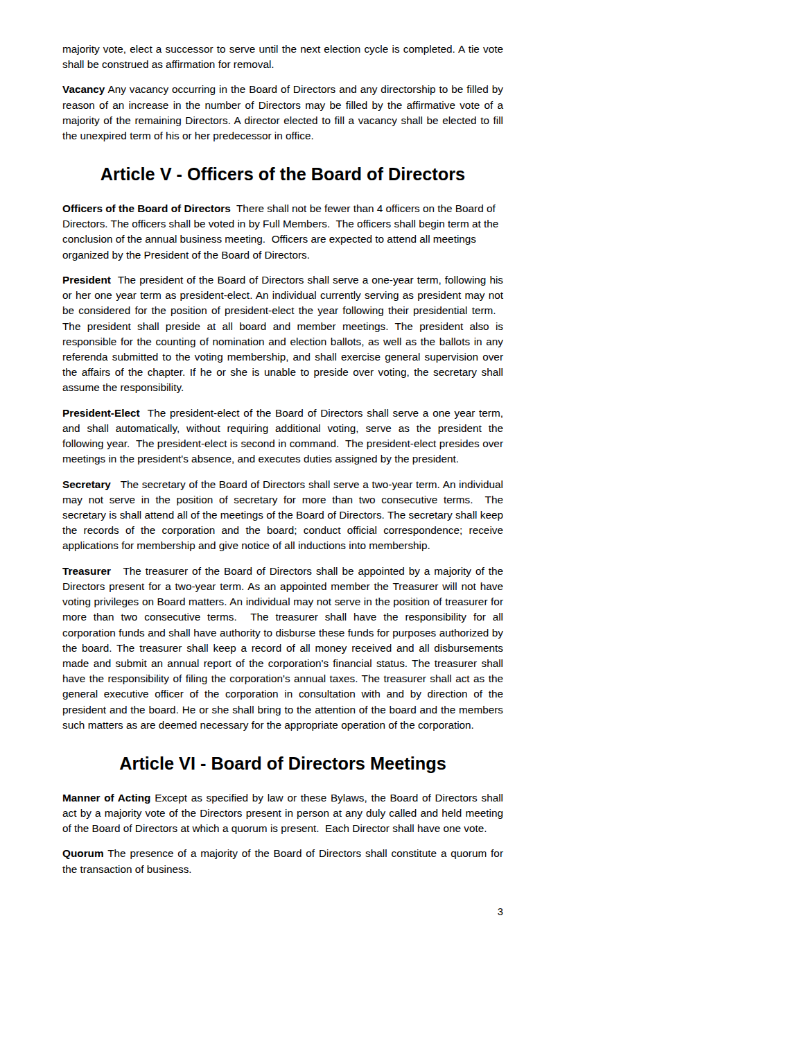majority vote, elect a successor to serve until the next election cycle is completed. A tie vote shall be construed as affirmation for removal.
Vacancy Any vacancy occurring in the Board of Directors and any directorship to be filled by reason of an increase in the number of Directors may be filled by the affirmative vote of a majority of the remaining Directors. A director elected to fill a vacancy shall be elected to fill the unexpired term of his or her predecessor in office.
Article V - Officers of the Board of Directors
Officers of the Board of Directors There shall not be fewer than 4 officers on the Board of Directors. The officers shall be voted in by Full Members. The officers shall begin term at the conclusion of the annual business meeting. Officers are expected to attend all meetings organized by the President of the Board of Directors.
President The president of the Board of Directors shall serve a one-year term, following his or her one year term as president-elect. An individual currently serving as president may not be considered for the position of president-elect the year following their presidential term. The president shall preside at all board and member meetings. The president also is responsible for the counting of nomination and election ballots, as well as the ballots in any referenda submitted to the voting membership, and shall exercise general supervision over the affairs of the chapter. If he or she is unable to preside over voting, the secretary shall assume the responsibility.
President-Elect The president-elect of the Board of Directors shall serve a one year term, and shall automatically, without requiring additional voting, serve as the president the following year. The president-elect is second in command. The president-elect presides over meetings in the president's absence, and executes duties assigned by the president.
Secretary The secretary of the Board of Directors shall serve a two-year term. An individual may not serve in the position of secretary for more than two consecutive terms. The secretary is shall attend all of the meetings of the Board of Directors. The secretary shall keep the records of the corporation and the board; conduct official correspondence; receive applications for membership and give notice of all inductions into membership.
Treasurer The treasurer of the Board of Directors shall be appointed by a majority of the Directors present for a two-year term. As an appointed member the Treasurer will not have voting privileges on Board matters. An individual may not serve in the position of treasurer for more than two consecutive terms. The treasurer shall have the responsibility for all corporation funds and shall have authority to disburse these funds for purposes authorized by the board. The treasurer shall keep a record of all money received and all disbursements made and submit an annual report of the corporation's financial status. The treasurer shall have the responsibility of filing the corporation's annual taxes. The treasurer shall act as the general executive officer of the corporation in consultation with and by direction of the president and the board. He or she shall bring to the attention of the board and the members such matters as are deemed necessary for the appropriate operation of the corporation.
Article VI - Board of Directors Meetings
Manner of Acting Except as specified by law or these Bylaws, the Board of Directors shall act by a majority vote of the Directors present in person at any duly called and held meeting of the Board of Directors at which a quorum is present. Each Director shall have one vote.
Quorum The presence of a majority of the Board of Directors shall constitute a quorum for the transaction of business.
3